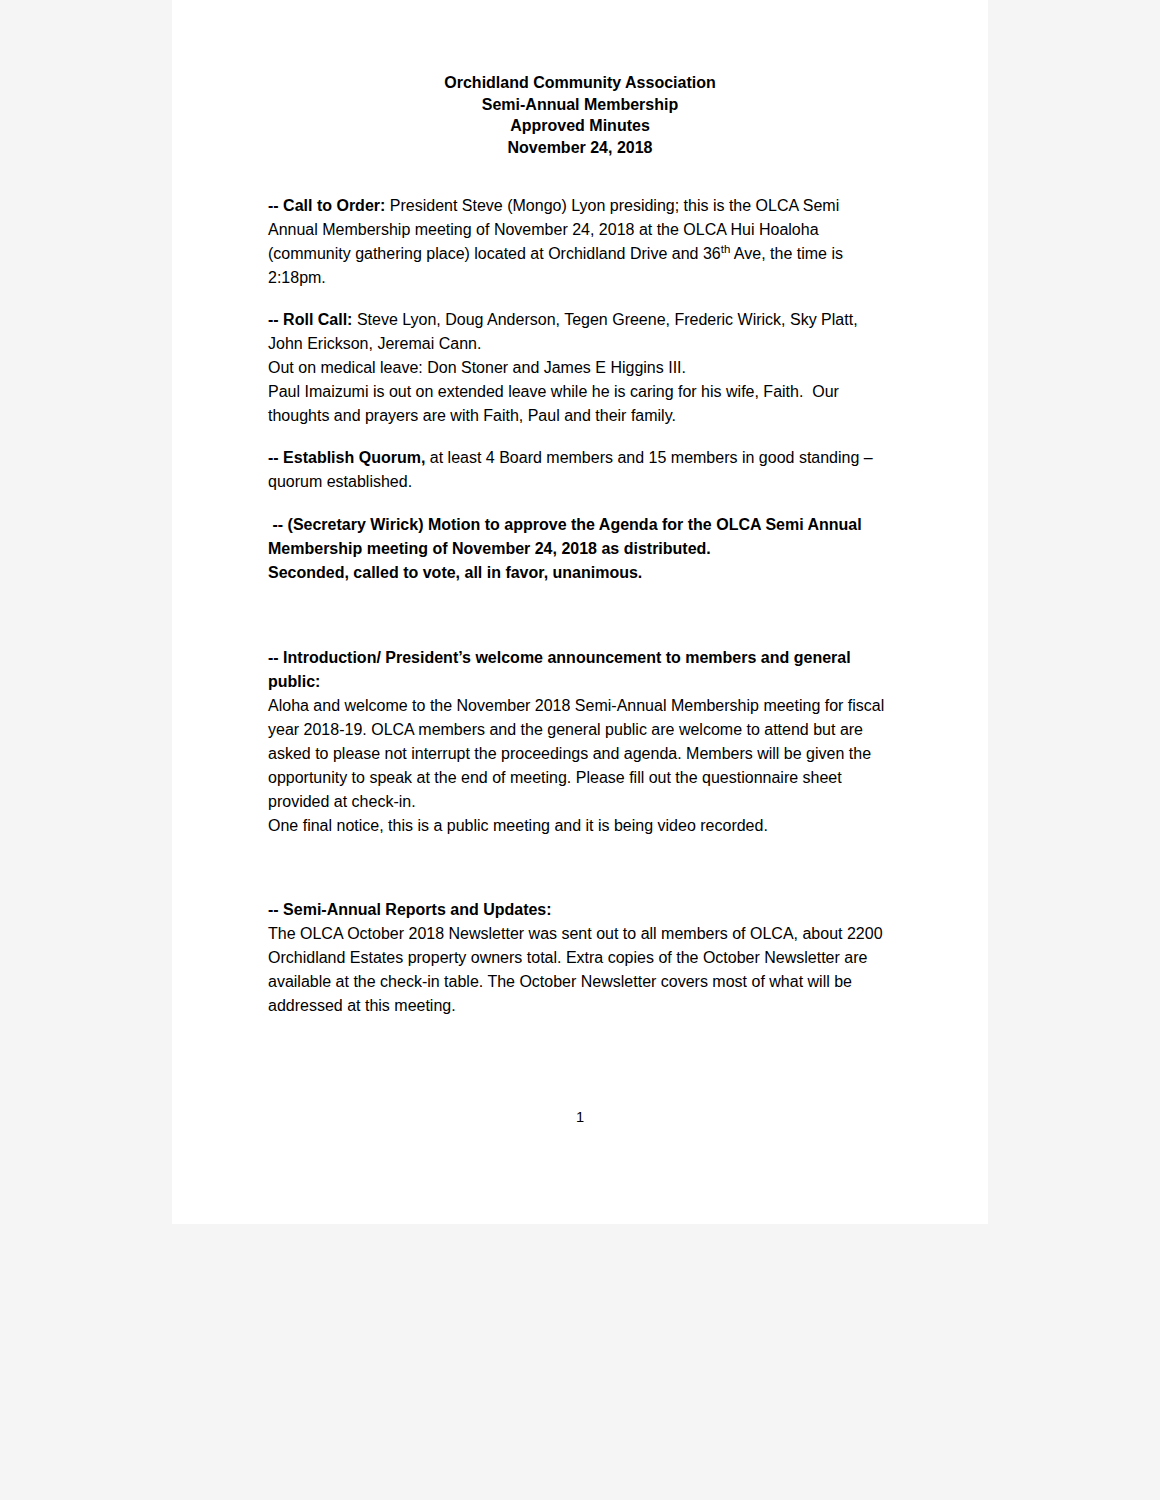Orchidland Community Association
Semi-Annual Membership
Approved Minutes
November 24, 2018
-- Call to Order: President Steve (Mongo) Lyon presiding; this is the OLCA Semi Annual Membership meeting of November 24, 2018 at the OLCA Hui Hoaloha (community gathering place) located at Orchidland Drive and 36th Ave, the time is 2:18pm.
-- Roll Call: Steve Lyon, Doug Anderson, Tegen Greene, Frederic Wirick, Sky Platt, John Erickson, Jeremai Cann.
Out on medical leave: Don Stoner and James E Higgins III.
Paul Imaizumi is out on extended leave while he is caring for his wife, Faith. Our thoughts and prayers are with Faith, Paul and their family.
-- Establish Quorum, at least 4 Board members and 15 members in good standing – quorum established.
-- (Secretary Wirick) Motion to approve the Agenda for the OLCA Semi Annual Membership meeting of November 24, 2018 as distributed.
Seconded, called to vote, all in favor, unanimous.
-- Introduction/ President’s welcome announcement to members and general public:
Aloha and welcome to the November 2018 Semi-Annual Membership meeting for fiscal year 2018-19. OLCA members and the general public are welcome to attend but are asked to please not interrupt the proceedings and agenda. Members will be given the opportunity to speak at the end of meeting. Please fill out the questionnaire sheet provided at check-in.
One final notice, this is a public meeting and it is being video recorded.
-- Semi-Annual Reports and Updates:
The OLCA October 2018 Newsletter was sent out to all members of OLCA, about 2200 Orchidland Estates property owners total. Extra copies of the October Newsletter are available at the check-in table. The October Newsletter covers most of what will be addressed at this meeting.
1